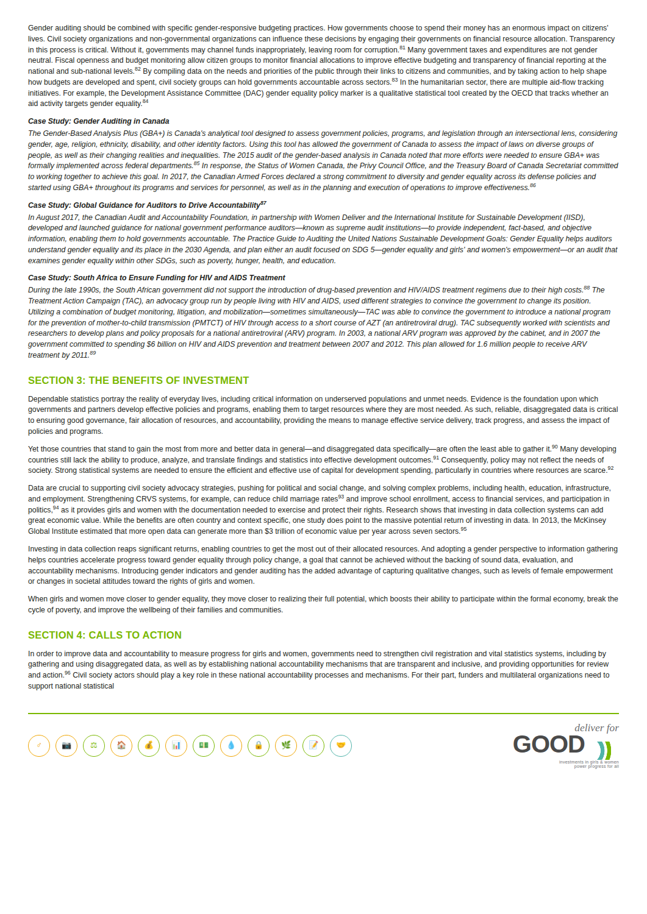Gender auditing should be combined with specific gender-responsive budgeting practices. How governments choose to spend their money has an enormous impact on citizens' lives. Civil society organizations and non-governmental organizations can influence these decisions by engaging their governments on financial resource allocation. Transparency in this process is critical. Without it, governments may channel funds inappropriately, leaving room for corruption.81 Many government taxes and expenditures are not gender neutral. Fiscal openness and budget monitoring allow citizen groups to monitor financial allocations to improve effective budgeting and transparency of financial reporting at the national and sub-national levels.82 By compiling data on the needs and priorities of the public through their links to citizens and communities, and by taking action to help shape how budgets are developed and spent, civil society groups can hold governments accountable across sectors.83 In the humanitarian sector, there are multiple aid-flow tracking initiatives. For example, the Development Assistance Committee (DAC) gender equality policy marker is a qualitative statistical tool created by the OECD that tracks whether an aid activity targets gender equality.84
Case Study: Gender Auditing in Canada
The Gender-Based Analysis Plus (GBA+) is Canada's analytical tool designed to assess government policies, programs, and legislation through an intersectional lens, considering gender, age, religion, ethnicity, disability, and other identity factors. Using this tool has allowed the government of Canada to assess the impact of laws on diverse groups of people, as well as their changing realities and inequalities. The 2015 audit of the gender-based analysis in Canada noted that more efforts were needed to ensure GBA+ was formally implemented across federal departments.85 In response, the Status of Women Canada, the Privy Council Office, and the Treasury Board of Canada Secretariat committed to working together to achieve this goal. In 2017, the Canadian Armed Forces declared a strong commitment to diversity and gender equality across its defense policies and started using GBA+ throughout its programs and services for personnel, as well as in the planning and execution of operations to improve effectiveness.86
Case Study: Global Guidance for Auditors to Drive Accountability87
In August 2017, the Canadian Audit and Accountability Foundation, in partnership with Women Deliver and the International Institute for Sustainable Development (IISD), developed and launched guidance for national government performance auditors—known as supreme audit institutions—to provide independent, fact-based, and objective information, enabling them to hold governments accountable. The Practice Guide to Auditing the United Nations Sustainable Development Goals: Gender Equality helps auditors understand gender equality and its place in the 2030 Agenda, and plan either an audit focused on SDG 5—gender equality and girls' and women's empowerment—or an audit that examines gender equality within other SDGs, such as poverty, hunger, health, and education.
Case Study: South Africa to Ensure Funding for HIV and AIDS Treatment
During the late 1990s, the South African government did not support the introduction of drug-based prevention and HIV/AIDS treatment regimens due to their high costs.88 The Treatment Action Campaign (TAC), an advocacy group run by people living with HIV and AIDS, used different strategies to convince the government to change its position. Utilizing a combination of budget monitoring, litigation, and mobilization—sometimes simultaneously—TAC was able to convince the government to introduce a national program for the prevention of mother-to-child transmission (PMTCT) of HIV through access to a short course of AZT (an antiretroviral drug). TAC subsequently worked with scientists and researchers to develop plans and policy proposals for a national antiretroviral (ARV) program. In 2003, a national ARV program was approved by the cabinet, and in 2007 the government committed to spending $6 billion on HIV and AIDS prevention and treatment between 2007 and 2012. This plan allowed for 1.6 million people to receive ARV treatment by 2011.89
Section 3: The Benefits of Investment
Dependable statistics portray the reality of everyday lives, including critical information on underserved populations and unmet needs. Evidence is the foundation upon which governments and partners develop effective policies and programs, enabling them to target resources where they are most needed. As such, reliable, disaggregated data is critical to ensuring good governance, fair allocation of resources, and accountability, providing the means to manage effective service delivery, track progress, and assess the impact of policies and programs.
Yet those countries that stand to gain the most from more and better data in general—and disaggregated data specifically—are often the least able to gather it.90 Many developing countries still lack the ability to produce, analyze, and translate findings and statistics into effective development outcomes.91 Consequently, policy may not reflect the needs of society. Strong statistical systems are needed to ensure the efficient and effective use of capital for development spending, particularly in countries where resources are scarce.92
Data are crucial to supporting civil society advocacy strategies, pushing for political and social change, and solving complex problems, including health, education, infrastructure, and employment. Strengthening CRVS systems, for example, can reduce child marriage rates93 and improve school enrollment, access to financial services, and participation in politics,94 as it provides girls and women with the documentation needed to exercise and protect their rights. Research shows that investing in data collection systems can add great economic value. While the benefits are often country and context specific, one study does point to the massive potential return of investing in data. In 2013, the McKinsey Global Institute estimated that more open data can generate more than $3 trillion of economic value per year across seven sectors.95
Investing in data collection reaps significant returns, enabling countries to get the most out of their allocated resources. And adopting a gender perspective to information gathering helps countries accelerate progress toward gender equality through policy change, a goal that cannot be achieved without the backing of sound data, evaluation, and accountability mechanisms. Introducing gender indicators and gender auditing has the added advantage of capturing qualitative changes, such as levels of female empowerment or changes in societal attitudes toward the rights of girls and women.
When girls and women move closer to gender equality, they move closer to realizing their full potential, which boosts their ability to participate within the formal economy, break the cycle of poverty, and improve the wellbeing of their families and communities.
Section 4: Calls to Action
In order to improve data and accountability to measure progress for girls and women, governments need to strengthen civil registration and vital statistics systems, including by gathering and using disaggregated data, as well as by establishing national accountability mechanisms that are transparent and inclusive, and providing opportunities for review and action.96 Civil society actors should play a key role in these national accountability processes and mechanisms. For their part, funders and multilateral organizations need to support national statistical
♂
📷
⚖
🏠
💰
📊
💵
💧
🔒
🌿
📝
🤝
deliver for GOOD investments in girls & women
power progress for all